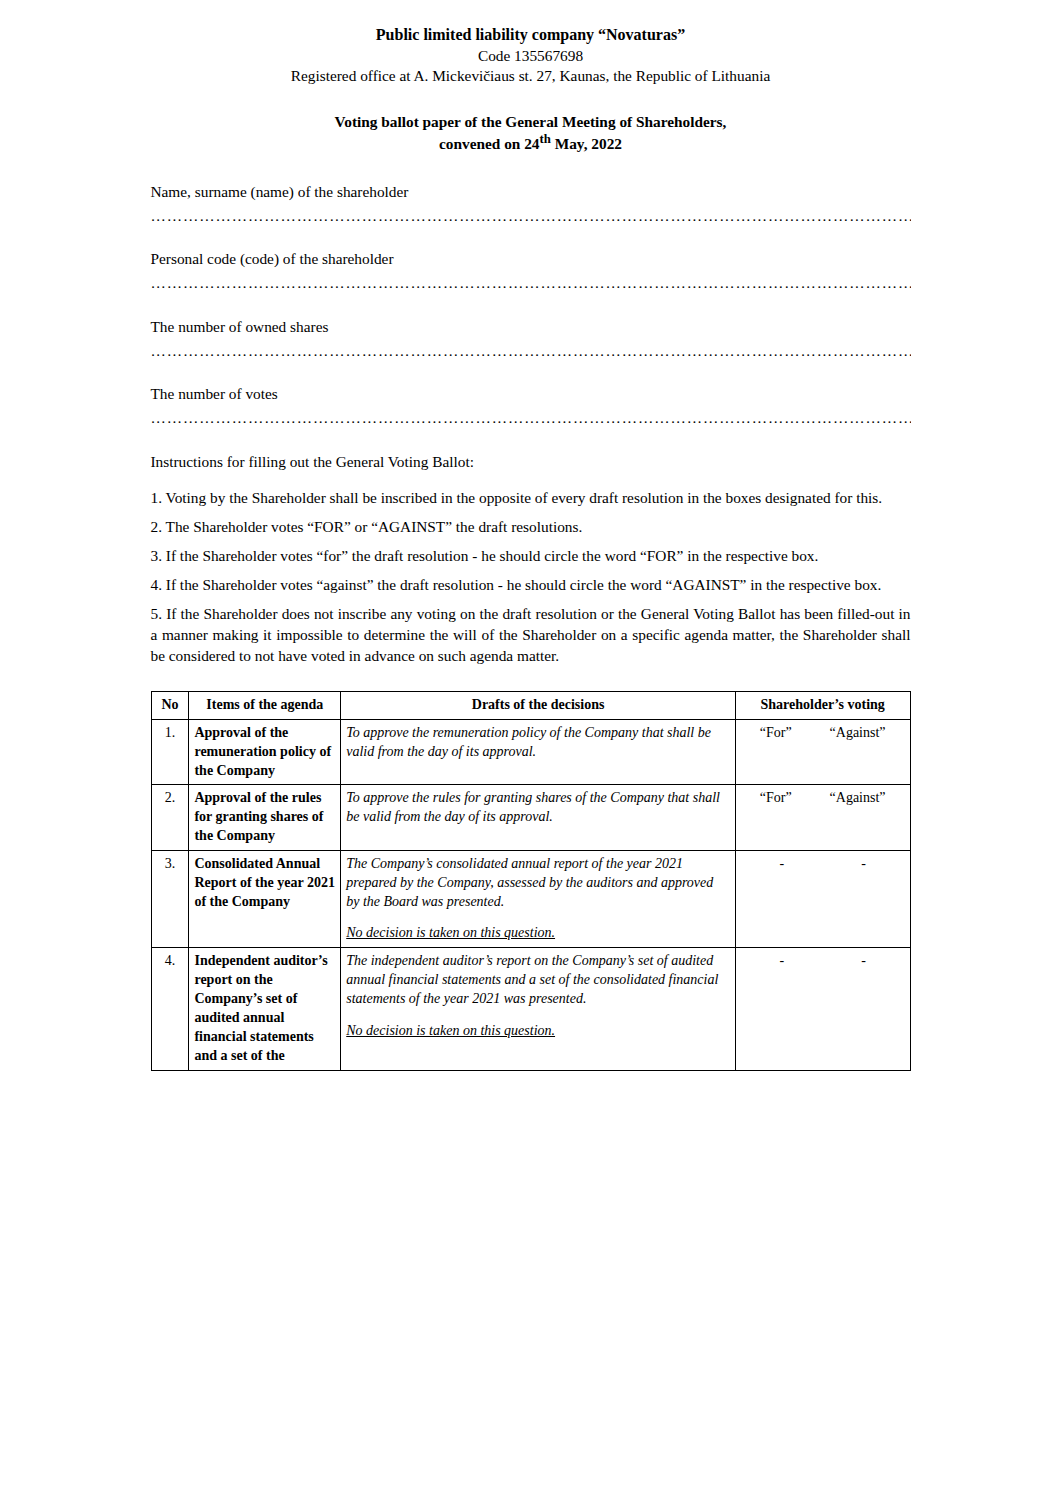Public limited liability company “Novaturas”
Code 135567698
Registered office at A. Mickevičiaus st. 27, Kaunas, the Republic of Lithuania
Voting ballot paper of the General Meeting of Shareholders,
convened on 24th May, 2022
Name, surname (name) of the shareholder
……………………………………………………………………………………………………………………………..
Personal code (code) of the shareholder
……………………………………………………………………………………………………………………………..
The number of owned shares
……………………………………………………………………………………………………………………………..
The number of votes
……………………………………………………………………………………………………………………………..
Instructions for filling out the General Voting Ballot:
1. Voting by the Shareholder shall be inscribed in the opposite of every draft resolution in the boxes designated for this.
2. The Shareholder votes “FOR” or “AGAINST” the draft resolutions.
3. If the Shareholder votes “for” the draft resolution - he should circle the word “FOR” in the respective box.
4. If the Shareholder votes “against” the draft resolution - he should circle the word “AGAINST” in the respective box.
5. If the Shareholder does not inscribe any voting on the draft resolution or the General Voting Ballot has been filled-out in a manner making it impossible to determine the will of the Shareholder on a specific agenda matter, the Shareholder shall be considered to not have voted in advance on such agenda matter.
| No | Items of the agenda | Drafts of the decisions | Shareholder’s voting |
| --- | --- | --- | --- |
| 1. | Approval of the remuneration policy of the Company | To approve the remuneration policy of the Company that shall be valid from the day of its approval. | “For” “Against” |
| 2. | Approval of the rules for granting shares of the Company | To approve the rules for granting shares of the Company that shall be valid from the day of its approval. | “For” “Against” |
| 3. | Consolidated Annual Report of the year 2021 of the Company | The Company’s consolidated annual report of the year 2021 prepared by the Company, assessed by the auditors and approved by the Board was presented. No decision is taken on this question. | - - |
| 4. | Independent auditor’s report on the Company’s set of audited annual financial statements and a set of the | The independent auditor’s report on the Company’s set of audited annual financial statements and a set of the consolidated financial statements of the year 2021 was presented. No decision is taken on this question. | - - |